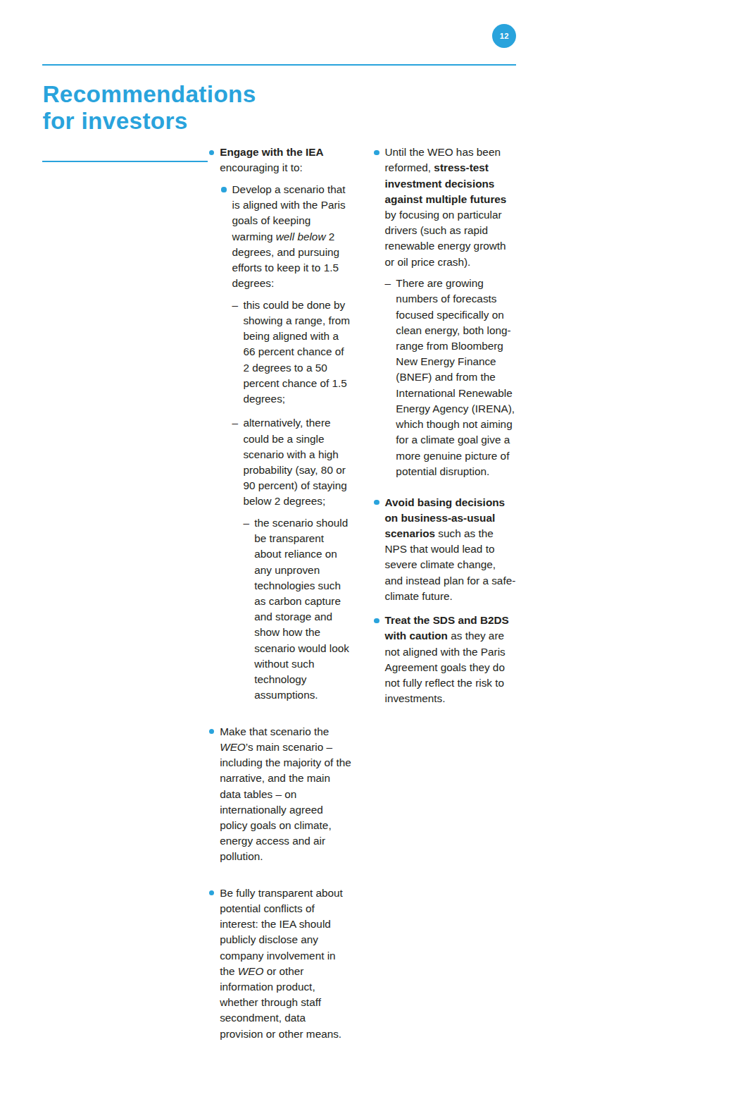12
Recommendations
for investors
Engage with the IEA encouraging it to:
Develop a scenario that is aligned with the Paris goals of keeping warming well below 2 degrees, and pursuing efforts to keep it to 1.5 degrees:
this could be done by showing a range, from being aligned with a 66 percent chance of 2 degrees to a 50 percent chance of 1.5 degrees;
alternatively, there could be a single scenario with a high probability (say, 80 or 90 percent) of staying below 2 degrees;
the scenario should be transparent about reliance on any unproven technologies such as carbon capture and storage and show how the scenario would look without such technology assumptions.
Make that scenario the WEO’s main scenario – including the majority of the narrative, and the main data tables – on internationally agreed policy goals on climate, energy access and air pollution.
Be fully transparent about potential conflicts of interest: the IEA should publicly disclose any company involvement in the WEO or other information product, whether through staff secondment, data provision or other means.
Until the WEO has been reformed, stress-test investment decisions against multiple futures by focusing on particular drivers (such as rapid renewable energy growth or oil price crash).
There are growing numbers of forecasts focused specifically on clean energy, both long-range from Bloomberg New Energy Finance (BNEF) and from the International Renewable Energy Agency (IRENA), which though not aiming for a climate goal give a more genuine picture of potential disruption.
Avoid basing decisions on business-as-usual scenarios such as the NPS that would lead to severe climate change, and instead plan for a safe-climate future.
Treat the SDS and B2DS with caution as they are not aligned with the Paris Agreement goals they do not fully reflect the risk to investments.